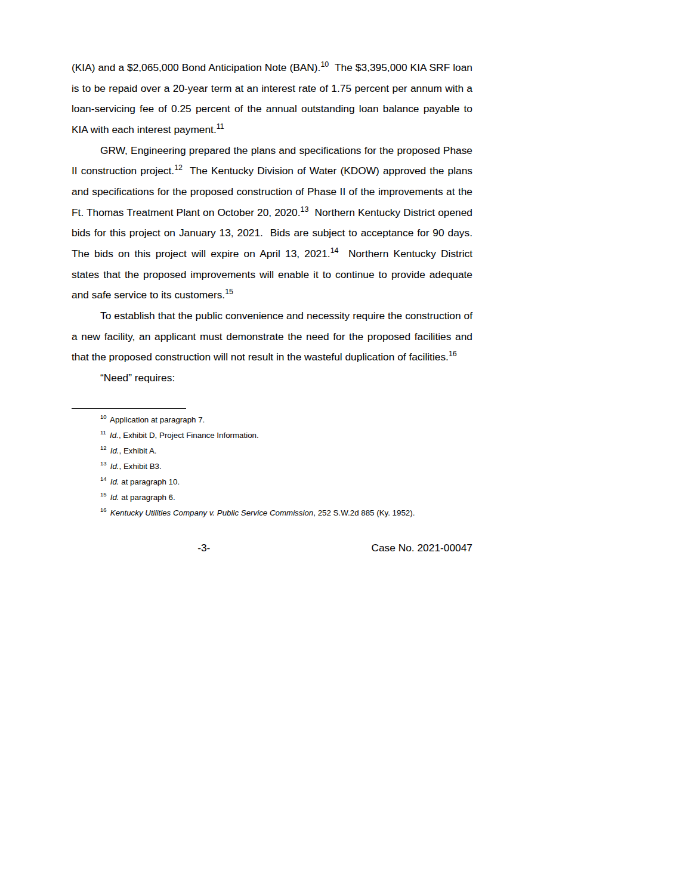(KIA) and a $2,065,000 Bond Anticipation Note (BAN).10 The $3,395,000 KIA SRF loan is to be repaid over a 20-year term at an interest rate of 1.75 percent per annum with a loan-servicing fee of 0.25 percent of the annual outstanding loan balance payable to KIA with each interest payment.11
GRW, Engineering prepared the plans and specifications for the proposed Phase II construction project.12 The Kentucky Division of Water (KDOW) approved the plans and specifications for the proposed construction of Phase II of the improvements at the Ft. Thomas Treatment Plant on October 20, 2020.13 Northern Kentucky District opened bids for this project on January 13, 2021. Bids are subject to acceptance for 90 days. The bids on this project will expire on April 13, 2021.14 Northern Kentucky District states that the proposed improvements will enable it to continue to provide adequate and safe service to its customers.15
To establish that the public convenience and necessity require the construction of a new facility, an applicant must demonstrate the need for the proposed facilities and that the proposed construction will not result in the wasteful duplication of facilities.16
“Need” requires:
10 Application at paragraph 7.
11 Id., Exhibit D, Project Finance Information.
12 Id., Exhibit A.
13 Id., Exhibit B3.
14 Id. at paragraph 10.
15 Id. at paragraph 6.
16 Kentucky Utilities Company v. Public Service Commission, 252 S.W.2d 885 (Ky. 1952).
-3- Case No. 2021-00047